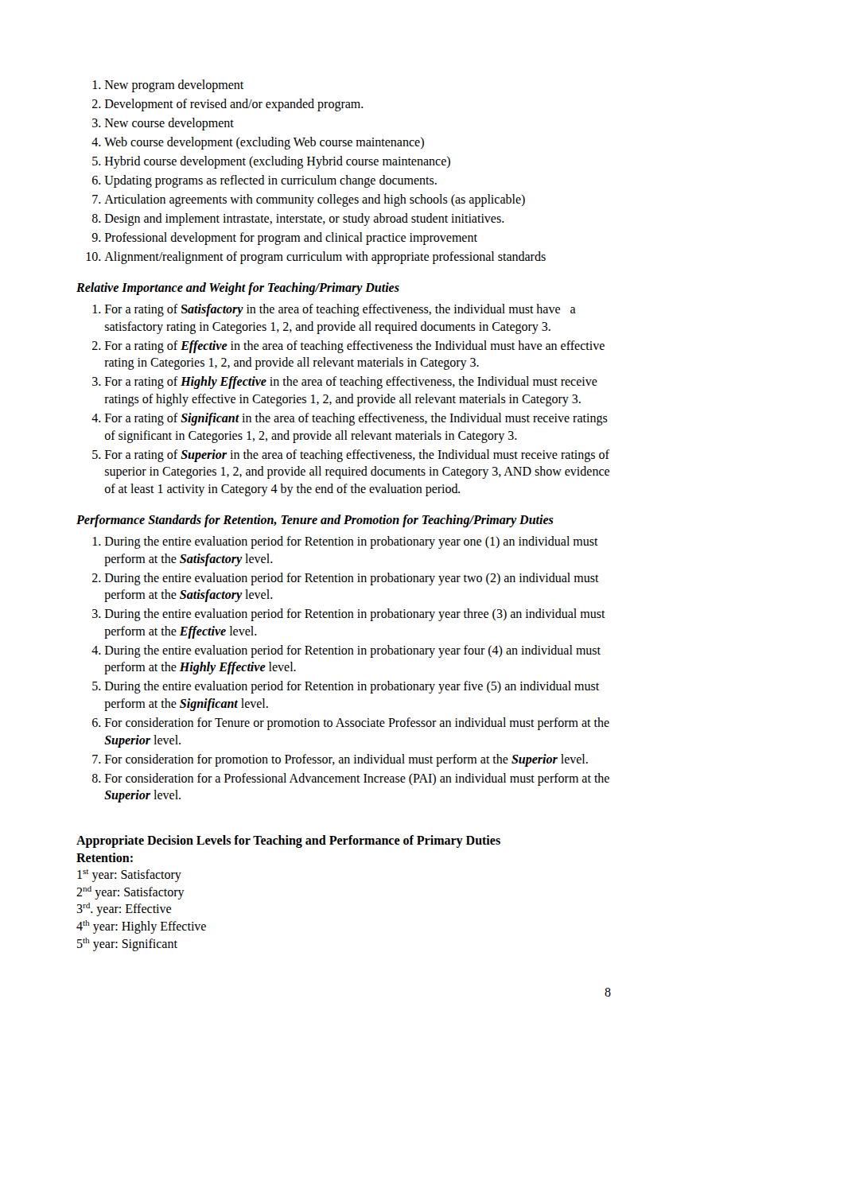New program development
Development of revised and/or expanded program.
New course development
Web course development (excluding Web course maintenance)
Hybrid course development (excluding Hybrid course maintenance)
Updating programs as reflected in curriculum change documents.
Articulation agreements with community colleges and high schools (as applicable)
Design and implement intrastate, interstate, or study abroad student initiatives.
Professional development for program and clinical practice improvement
Alignment/realignment of program curriculum with appropriate professional standards
Relative Importance and Weight for Teaching/Primary Duties
For a rating of Satisfactory in the area of teaching effectiveness, the individual must have a satisfactory rating in Categories 1, 2, and provide all required documents in Category 3.
For a rating of Effective in the area of teaching effectiveness the Individual must have an effective rating in Categories 1, 2, and provide all relevant materials in Category 3.
For a rating of Highly Effective in the area of teaching effectiveness, the Individual must receive ratings of highly effective in Categories 1, 2, and provide all relevant materials in Category 3.
For a rating of Significant in the area of teaching effectiveness, the Individual must receive ratings of significant in Categories 1, 2, and provide all relevant materials in Category 3.
For a rating of Superior in the area of teaching effectiveness, the Individual must receive ratings of superior in Categories 1, 2, and provide all required documents in Category 3, AND show evidence of at least 1 activity in Category 4 by the end of the evaluation period.
Performance Standards for Retention, Tenure and Promotion for Teaching/Primary Duties
During the entire evaluation period for Retention in probationary year one (1) an individual must perform at the Satisfactory level.
During the entire evaluation period for Retention in probationary year two (2) an individual must perform at the Satisfactory level.
During the entire evaluation period for Retention in probationary year three (3) an individual must perform at the Effective level.
During the entire evaluation period for Retention in probationary year four (4) an individual must perform at the Highly Effective level.
During the entire evaluation period for Retention in probationary year five (5) an individual must perform at the Significant level.
For consideration for Tenure or promotion to Associate Professor an individual must perform at the Superior level.
For consideration for promotion to Professor, an individual must perform at the Superior level.
For consideration for a Professional Advancement Increase (PAI) an individual must perform at the Superior level.
Appropriate Decision Levels for Teaching and Performance of Primary Duties
Retention:
1st year: Satisfactory
2nd year: Satisfactory
3rd. year: Effective
4th year: Highly Effective
5th year: Significant
8